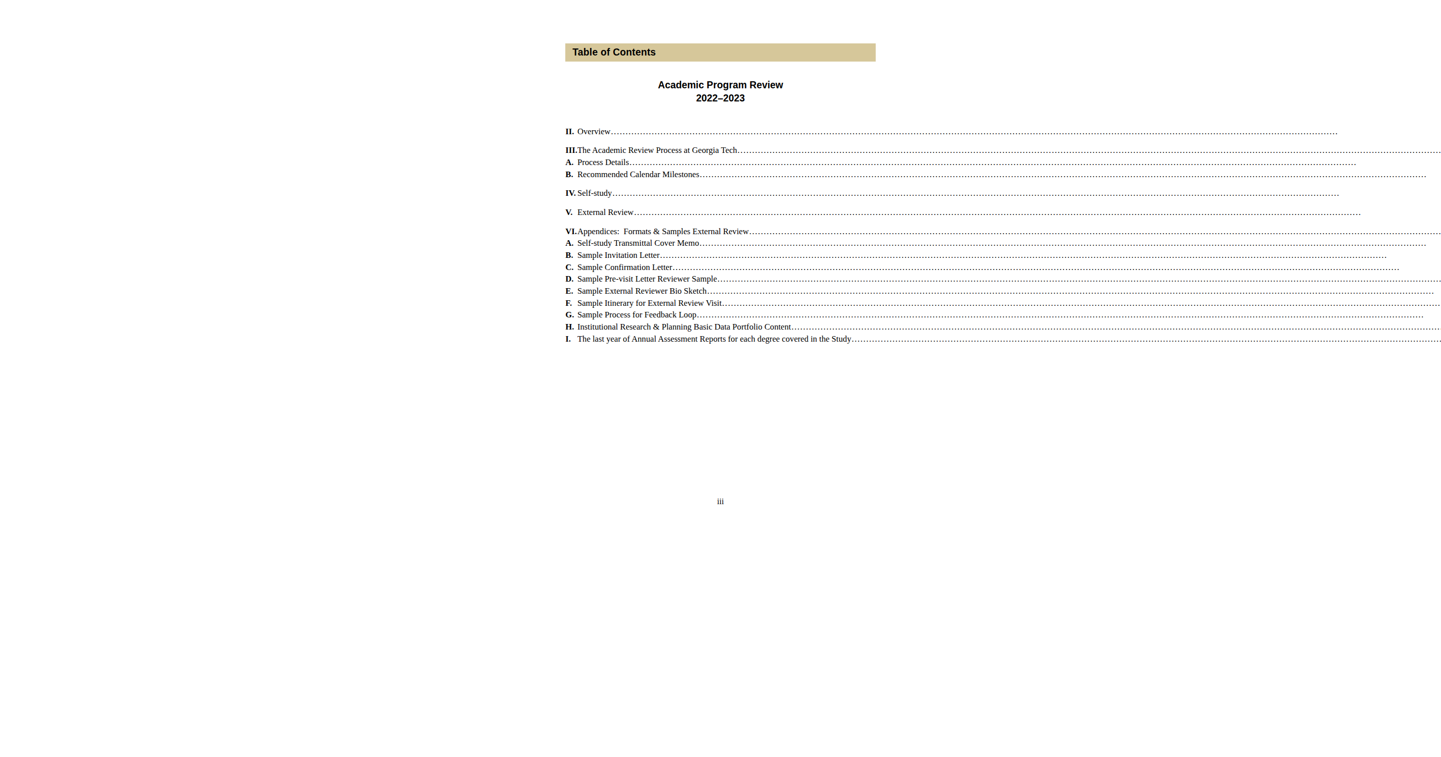Table of Contents
Academic Program Review
2022–2023
| II. | Overview .......................................................................................................................................................................................................................................................... 1 |
| III. | The Academic Review Process at Georgia Tech .......................................................................................................................................................................................................................................................... 2 |
| A. | Process Details .......................................................................................................................................................................................................................................................... 2 |
| B. | Recommended Calendar Milestones .......................................................................................................................................................................................................................................................... 6 |
| IV. | Self-study .......................................................................................................................................................................................................................................................... 7 |
| V. | External Review .......................................................................................................................................................................................................................................................... 10 |
| VI. | Appendices: Formats & Samples External Review .......................................................................................................................................................................................................................................................... 12 |
| A. | Self-study Transmittal Cover Memo .......................................................................................................................................................................................................................................................... A |
| B. | Sample Invitation Letter .......................................................................................................................................................................................................................................................... B |
| C. | Sample Confirmation Letter .......................................................................................................................................................................................................................................................... C |
| D. | Sample Pre-visit Letter Reviewer Sample .......................................................................................................................................................................................................................................................... D |
| E. | Sample External Reviewer Bio Sketch .......................................................................................................................................................................................................................................................... E |
| F. | Sample Itinerary for External Review Visit .......................................................................................................................................................................................................................................................... F |
| G. | Sample Process for Feedback Loop .......................................................................................................................................................................................................................................................... G |
| H. | Institutional Research & Planning Basic Data Portfolio Content .......................................................................................................................................................................................................................................................... H |
| I. | The last year of Annual Assessment Reports for each degree covered in the Study .......................................................................................................................................................................................................................................................... I |
iii